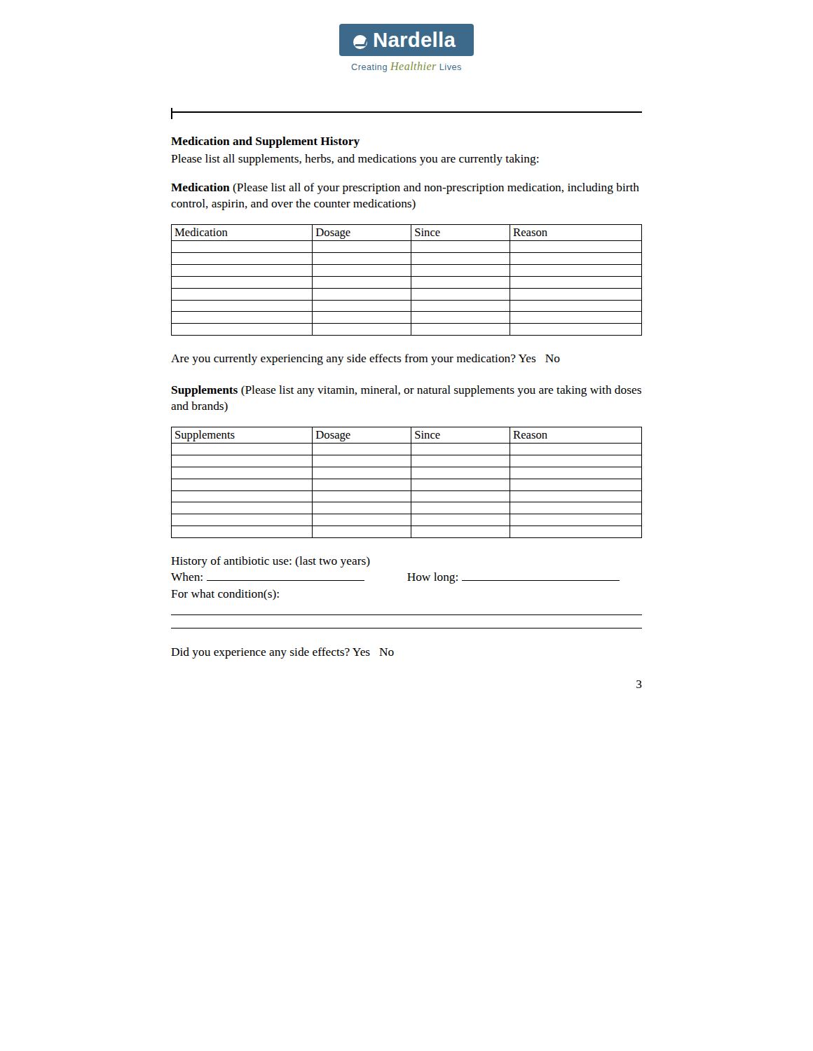Nardella
Creating Healthier Lives
Medication and Supplement History
Please list all supplements, herbs, and medications you are currently taking:
Medication (Please list all of your prescription and non-prescription medication, including birth control, aspirin, and over the counter medications)
| Medication | Dosage | Since | Reason |
| --- | --- | --- | --- |
Are you currently experiencing any side effects from your medication? Yes No
Supplements (Please list any vitamin, mineral, or natural supplements you are taking with doses and brands)
| Supplements | Dosage | Since | Reason |
| --- | --- | --- | --- |
History of antibiotic use: (last two years)
When:
How long:
For what condition(s):
Did you experience any side effects? Yes No
3